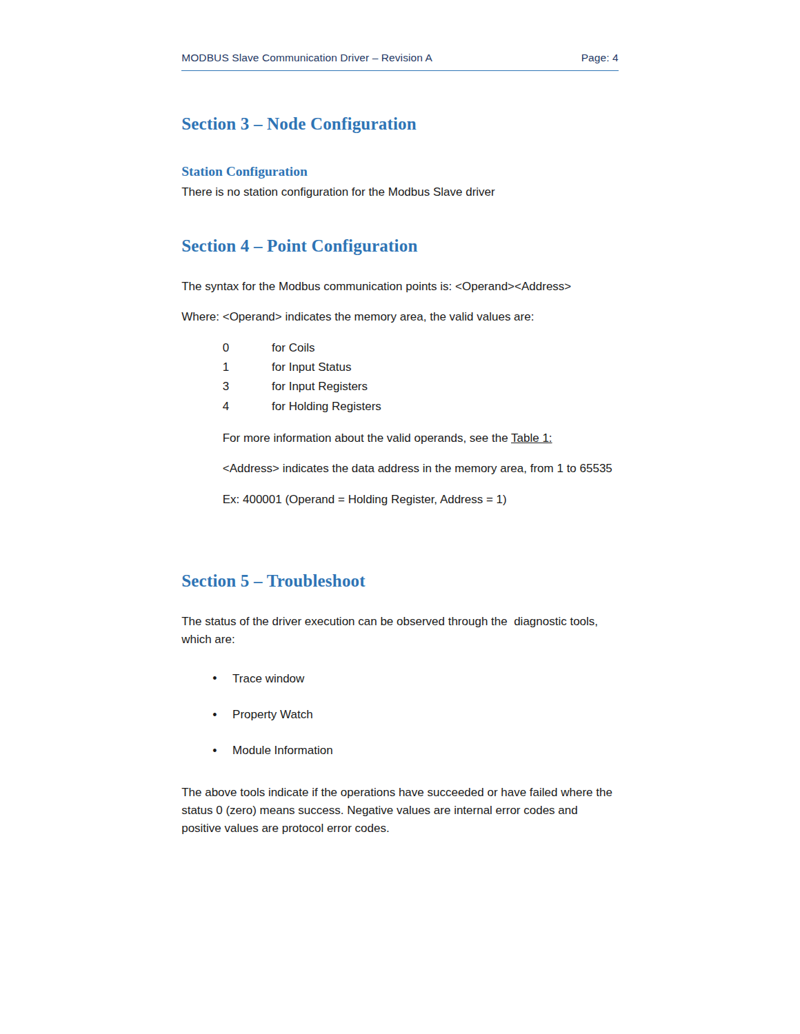MODBUS Slave Communication Driver – Revision A Page: 4
Section 3 – Node Configuration
Station Configuration
There is no station configuration for the Modbus Slave driver
Section 4 – Point Configuration
The syntax for the Modbus communication points is: <Operand><Address>
Where: <Operand> indicates the memory area, the valid values are:
0 for Coils
1 for Input Status
3 for Input Registers
4 for Holding Registers
For more information about the valid operands, see the Table 1:
<Address> indicates the data address in the memory area, from 1 to 65535
Ex: 400001 (Operand = Holding Register, Address = 1)
Section 5 – Troubleshoot
The status of the driver execution can be observed through the diagnostic tools, which are:
Trace window
Property Watch
Module Information
The above tools indicate if the operations have succeeded or have failed where the status 0 (zero) means success. Negative values are internal error codes and positive values are protocol error codes.